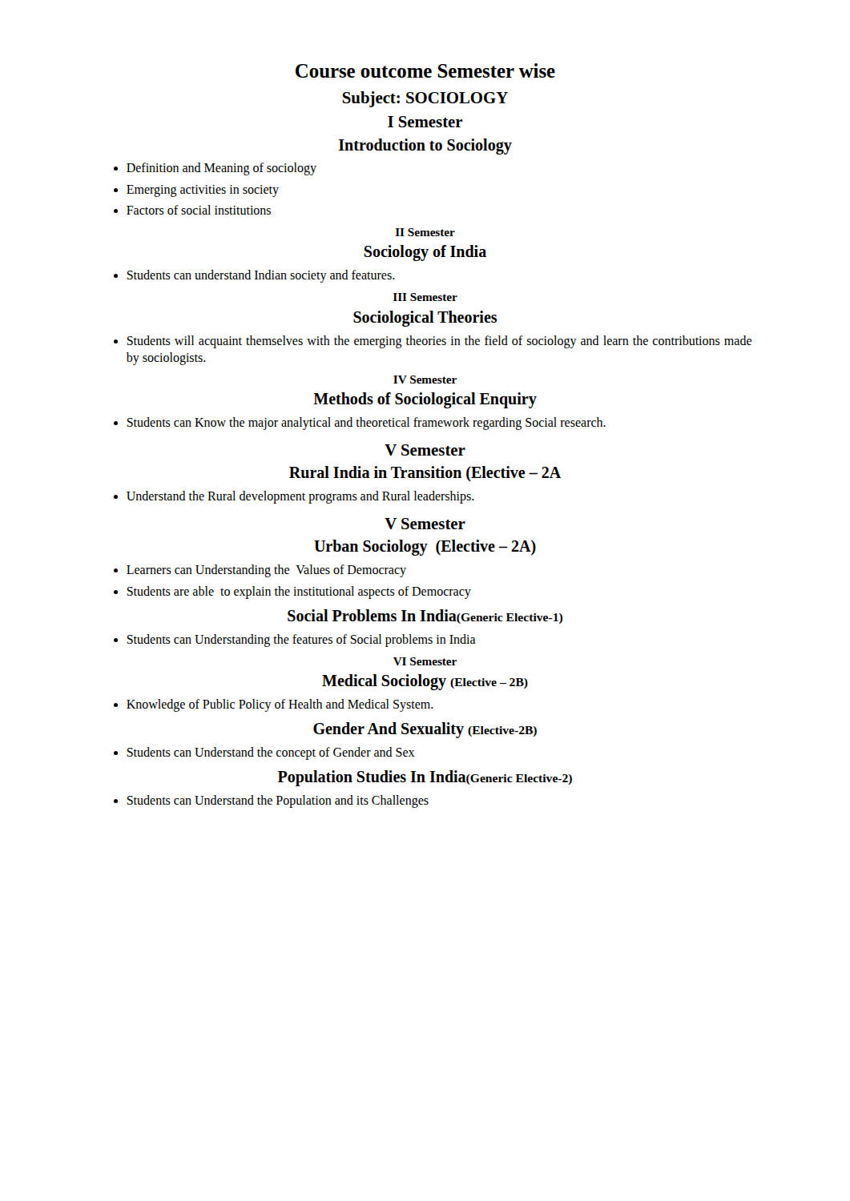Course outcome Semester wise
Subject: SOCIOLOGY
I Semester
Introduction to Sociology
Definition and Meaning of sociology
Emerging activities in society
Factors of social institutions
II Semester
Sociology of India
Students can understand Indian society and features.
III Semester
Sociological Theories
Students will acquaint themselves with the emerging theories in the field of sociology and learn the contributions made by sociologists.
IV Semester
Methods of Sociological Enquiry
Students can Know the major analytical and theoretical framework regarding Social research.
V Semester
Rural India in Transition (Elective – 2A
Understand the Rural development programs and Rural leaderships.
V Semester
Urban Sociology (Elective – 2A)
Learners can Understanding the Values of Democracy
Students are able to explain the institutional aspects of Democracy
Social Problems In India(Generic Elective-1)
Students can Understanding the features of Social problems in India
VI Semester
Medical Sociology (Elective – 2B)
Knowledge of Public Policy of Health and Medical System.
Gender And Sexuality (Elective-2B)
Students can Understand the concept of Gender and Sex
Population Studies In India(Generic Elective-2)
Students can Understand the Population and its Challenges